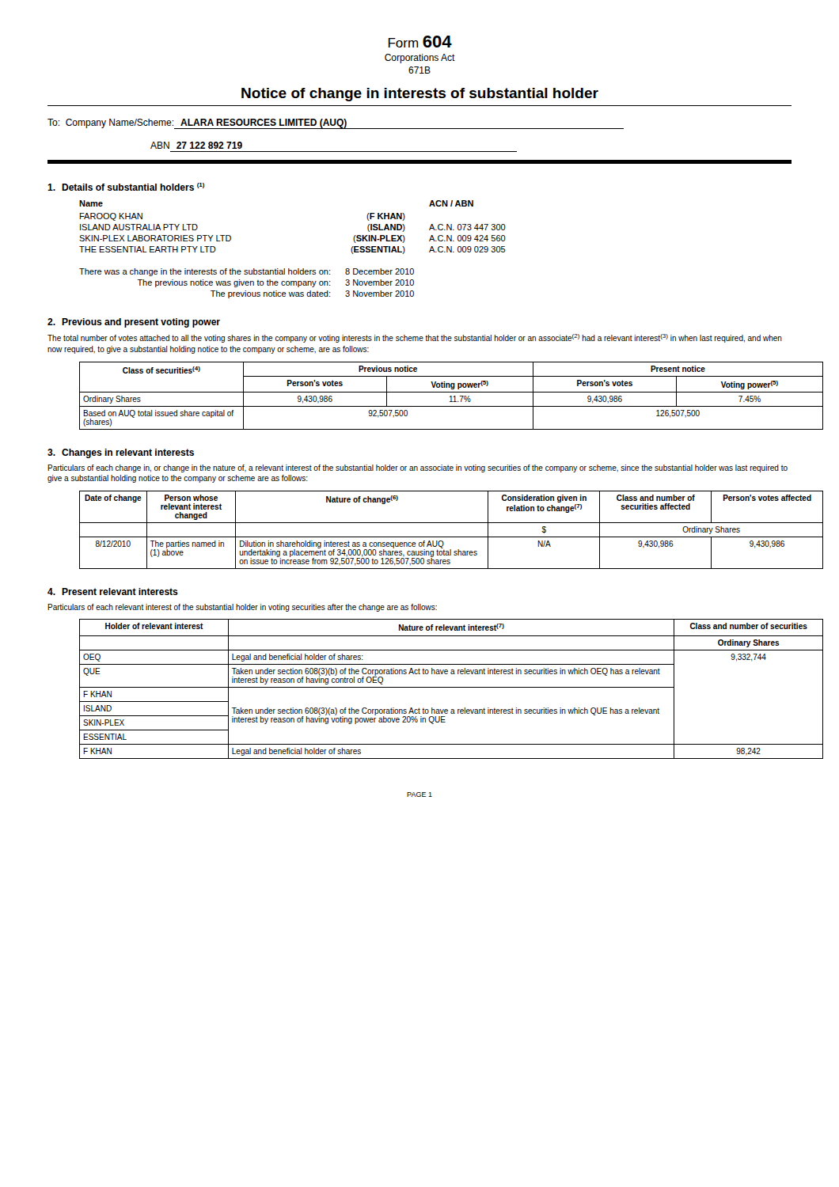Form 604
Corporations Act
671B
Notice of change in interests of substantial holder
To: Company Name/Scheme: ALARA RESOURCES LIMITED (AUQ)
ABN 27 122 892 719
1. Details of substantial holders (1)
| Name | | ACN / ABN |
| --- | --- | --- |
| FAROOQ KHAN | ( F KHAN ) | |
| ISLAND AUSTRALIA PTY LTD | ( ISLAND ) | A.C.N. 073 447 300 |
| SKIN-PLEX LABORATORIES PTY LTD | ( SKIN-PLEX ) | A.C.N. 009 424 560 |
| THE ESSENTIAL EARTH PTY LTD | ( ESSENTIAL ) | A.C.N. 009 029 305 |
| There was a change in the interests of the substantial holders on: | 8 December 2010 |
| The previous notice was given to the company on: | 3 November 2010 |
| The previous notice was dated: | 3 November 2010 |
2. Previous and present voting power
The total number of votes attached to all the voting shares in the company or voting interests in the scheme that the substantial holder or an associate(2) had a relevant interest(3) in when last required, and when now required, to give a substantial holding notice to the company or scheme, are as follows:
| Class of securities (4) | Previous notice | Present notice |
| --- | --- | --- |
| Person's votes | Voting power (5) | Person's votes | Voting power (5) |
| Ordinary Shares | 9,430,986 | 11.7% | 9,430,986 | 7.45% |
| Based on AUQ total issued share capital of (shares) | 92,507,500 | 126,507,500 |
3. Changes in relevant interests
Particulars of each change in, or change in the nature of, a relevant interest of the substantial holder or an associate in voting securities of the company or scheme, since the substantial holder was last required to give a substantial holding notice to the company or scheme are as follows:
| Date of change | Person whose relevant interest changed | Nature of change (6) | Consideration given in relation to change (7) | Class and number of securities affected | Person's votes affected |
| --- | --- | --- | --- | --- | --- |
| | | | $ | Ordinary Shares |
| 8/12/2010 | The parties named in (1) above | Dilution in shareholding interest as a consequence of AUQ undertaking a placement of 34,000,000 shares, causing total shares on issue to increase from 92,507,500 to 126,507,500 shares | N/A | 9,430,986 | 9,430,986 |
4. Present relevant interests
Particulars of each relevant interest of the substantial holder in voting securities after the change are as follows:
| Holder of relevant interest | Nature of relevant interest (7) | Class and number of securities |
| --- | --- | --- |
| | | Ordinary Shares |
| OEQ | Legal and beneficial holder of shares: | 9,332,744 |
| QUE | Taken under section 608(3)(b) of the Corporations Act to have a relevant interest in securities in which OEQ has a relevant interest by reason of having control of OEQ |
| F KHAN | Taken under section 608(3)(a) of the Corporations Act to have a relevant interest in securities in which QUE has a relevant interest by reason of having voting power above 20% in QUE |
| ISLAND |
| SKIN-PLEX |
| ESSENTIAL |
| F KHAN | Legal and beneficial holder of shares | 98,242 |
PAGE 1